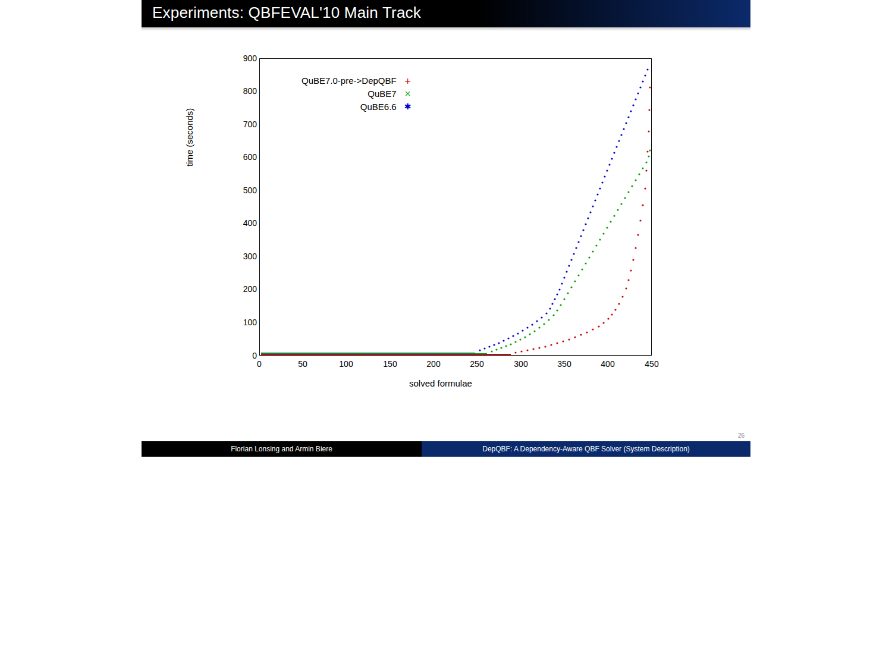Experiments: QBFEVAL'10 Main Track
time (seconds)
900
800
700
600
500
400
300
200
100
0
0
50
100
150
200
250
300
350
400
450
solved formulae
| QuBE7.0-pre->DepQBF | + |
| QuBE7 | × |
| QuBE6.6 | ✱ |
26
Florian Lonsing and Armin Biere
DepQBF: A Dependency-Aware QBF Solver (System Description)